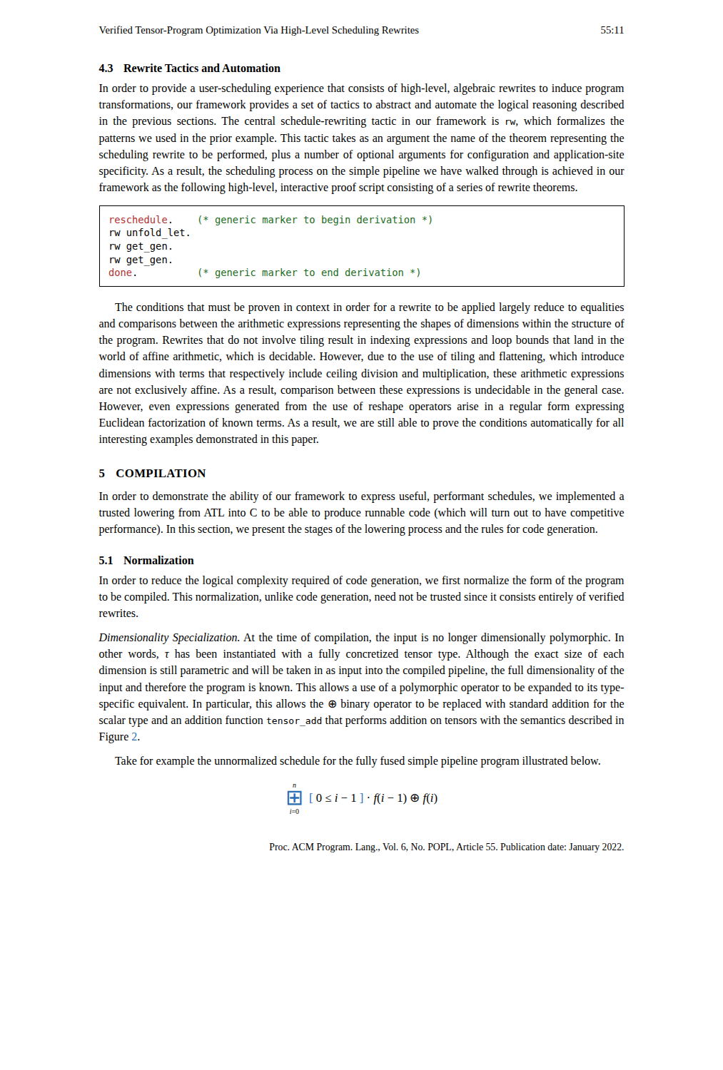Verified Tensor-Program Optimization Via High-Level Scheduling Rewrites 55:11
4.3 Rewrite Tactics and Automation
In order to provide a user-scheduling experience that consists of high-level, algebraic rewrites to induce program transformations, our framework provides a set of tactics to abstract and automate the logical reasoning described in the previous sections. The central schedule-rewriting tactic in our framework is rw, which formalizes the patterns we used in the prior example. This tactic takes as an argument the name of the theorem representing the scheduling rewrite to be performed, plus a number of optional arguments for configuration and application-site specificity. As a result, the scheduling process on the simple pipeline we have walked through is achieved in our framework as the following high-level, interactive proof script consisting of a series of rewrite theorems.
reschedule.    (* generic marker to begin derivation *)
rw unfold_let.
rw get_gen.
rw get_gen.
done.          (* generic marker to end derivation *)
The conditions that must be proven in context in order for a rewrite to be applied largely reduce to equalities and comparisons between the arithmetic expressions representing the shapes of dimensions within the structure of the program. Rewrites that do not involve tiling result in indexing expressions and loop bounds that land in the world of affine arithmetic, which is decidable. However, due to the use of tiling and flattening, which introduce dimensions with terms that respectively include ceiling division and multiplication, these arithmetic expressions are not exclusively affine. As a result, comparison between these expressions is undecidable in the general case. However, even expressions generated from the use of reshape operators arise in a regular form expressing Euclidean factorization of known terms. As a result, we are still able to prove the conditions automatically for all interesting examples demonstrated in this paper.
5 COMPILATION
In order to demonstrate the ability of our framework to express useful, performant schedules, we implemented a trusted lowering from ATL into C to be able to produce runnable code (which will turn out to have competitive performance). In this section, we present the stages of the lowering process and the rules for code generation.
5.1 Normalization
In order to reduce the logical complexity required of code generation, we first normalize the form of the program to be compiled. This normalization, unlike code generation, need not be trusted since it consists entirely of verified rewrites.
Dimensionality Specialization. At the time of compilation, the input is no longer dimensionally polymorphic. In other words, τ has been instantiated with a fully concretized tensor type. Although the exact size of each dimension is still parametric and will be taken in as input into the compiled pipeline, the full dimensionality of the input and therefore the program is known. This allows a use of a polymorphic operator to be expanded to its type-specific equivalent. In particular, this allows the ⊕ binary operator to be replaced with standard addition for the scalar type and an addition function tensor_add that performs addition on tensors with the semantics described in Figure 2.
Take for example the unnormalized schedule for the fully fused simple pipeline program illustrated below.
n ⊞ i=0 [ 0 ≤ i − 1 ] · f(i − 1) ⊕ f(i)
Proc. ACM Program. Lang., Vol. 6, No. POPL, Article 55. Publication date: January 2022.